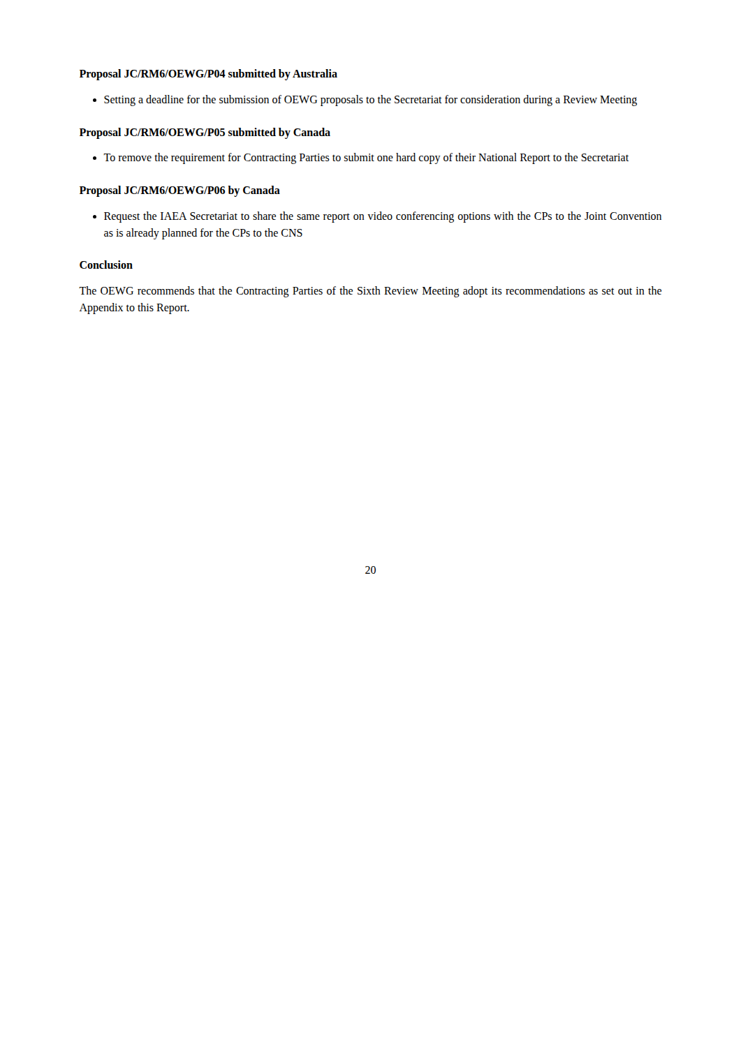Proposal JC/RM6/OEWG/P04 submitted by Australia
Setting a deadline for the submission of OEWG proposals to the Secretariat for consideration during a Review Meeting
Proposal JC/RM6/OEWG/P05 submitted by Canada
To remove the requirement for Contracting Parties to submit one hard copy of their National Report to the Secretariat
Proposal JC/RM6/OEWG/P06 by Canada
Request the IAEA Secretariat to share the same report on video conferencing options with the CPs to the Joint Convention as is already planned for the CPs to the CNS
Conclusion
The OEWG recommends that the Contracting Parties of the Sixth Review Meeting adopt its recommendations as set out in the Appendix to this Report.
20